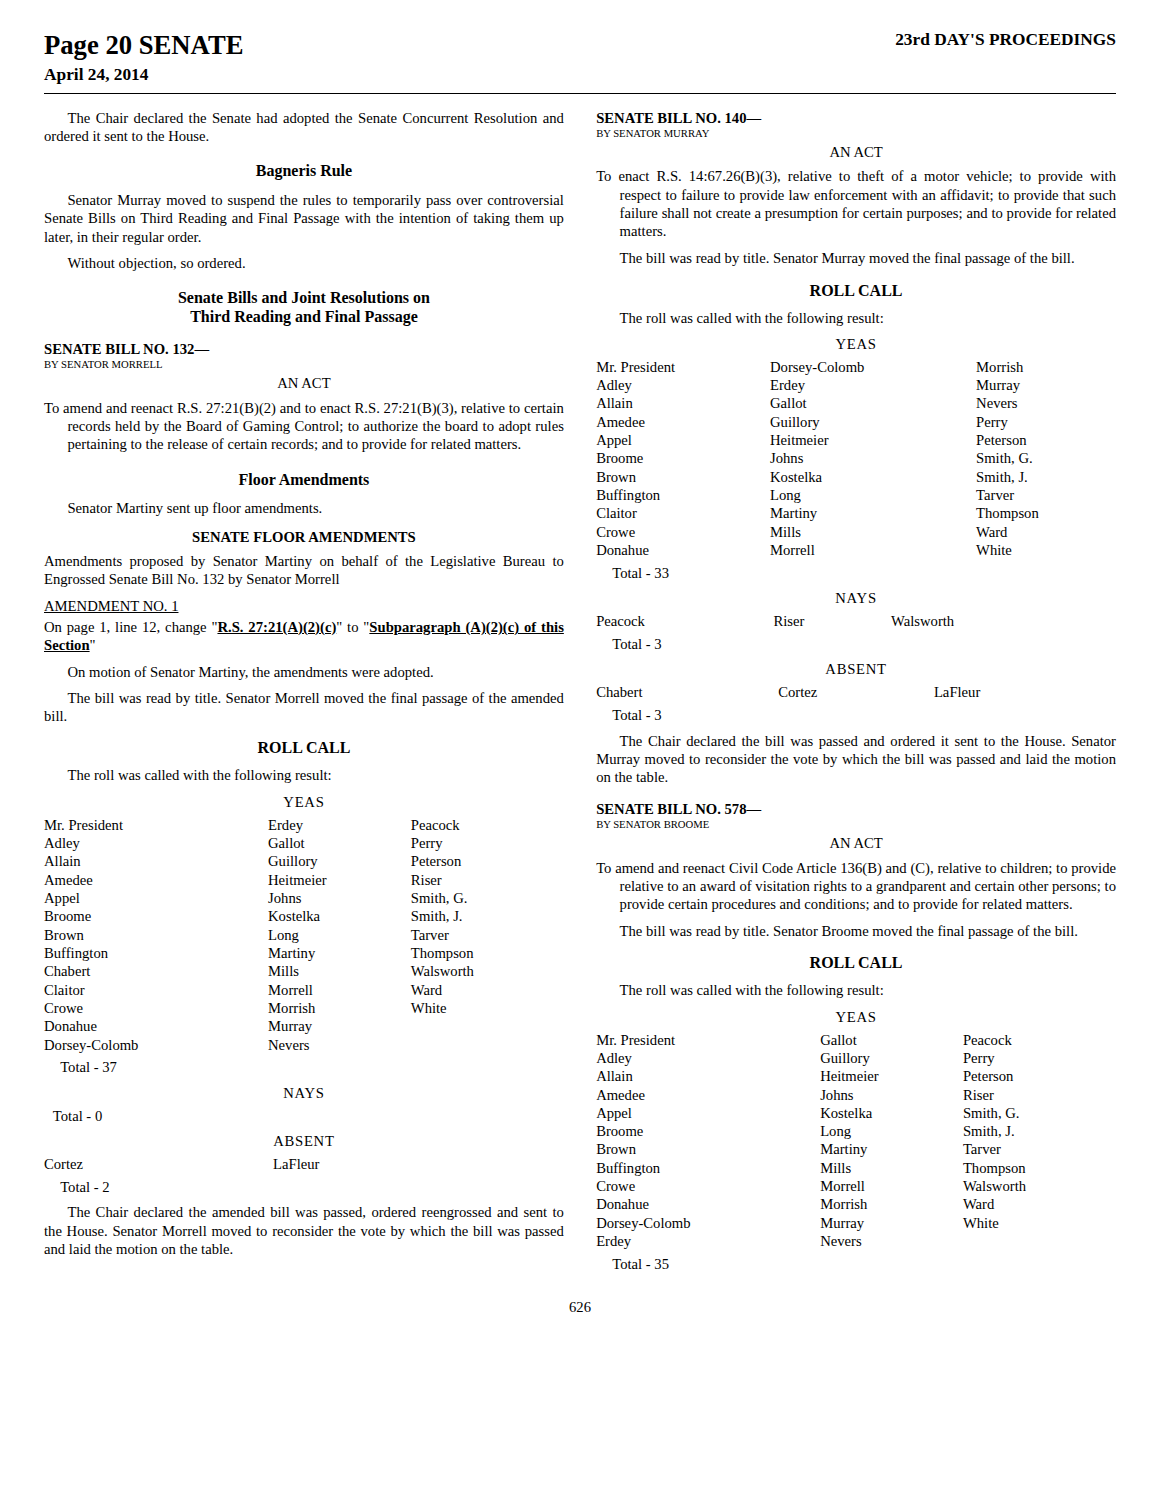Page 20 SENATE
23rd DAY'S PROCEEDINGS
April 24, 2014
The Chair declared the Senate had adopted the Senate Concurrent Resolution and ordered it sent to the House.
Bagneris Rule
Senator Murray moved to suspend the rules to temporarily pass over controversial Senate Bills on Third Reading and Final Passage with the intention of taking them up later, in their regular order.
Without objection, so ordered.
Senate Bills and Joint Resolutions on
Third Reading and Final Passage
SENATE BILL NO. 132—
BY SENATOR MORRELL
AN ACT
To amend and reenact R.S. 27:21(B)(2) and to enact R.S. 27:21(B)(3), relative to certain records held by the Board of Gaming Control; to authorize the board to adopt rules pertaining to the release of certain records; and to provide for related matters.
Floor Amendments
Senator Martiny sent up floor amendments.
SENATE FLOOR AMENDMENTS
Amendments proposed by Senator Martiny on behalf of the Legislative Bureau to Engrossed Senate Bill No. 132 by Senator Morrell
AMENDMENT NO. 1
On page 1, line 12, change "R.S. 27:21(A)(2)(c)" to "Subparagraph (A)(2)(c) of this Section"
On motion of Senator Martiny, the amendments were adopted.
The bill was read by title. Senator Morrell moved the final passage of the amended bill.
ROLL CALL
The roll was called with the following result:
YEAS
| Mr. President | Erdey | Peacock |
| Adley | Gallot | Perry |
| Allain | Guillory | Peterson |
| Amedee | Heitmeier | Riser |
| Appel | Johns | Smith, G. |
| Broome | Kostelka | Smith, J. |
| Brown | Long | Tarver |
| Buffington | Martiny | Thompson |
| Chabert | Mills | Walsworth |
| Claitor | Morrell | Ward |
| Crowe | Morrish | White |
| Donahue | Murray | |
| Dorsey-Colomb | Nevers | |
Total - 37
NAYS
Total - 0
ABSENT
| Cortez | LaFleur | |
Total - 2
The Chair declared the amended bill was passed, ordered reengrossed and sent to the House. Senator Morrell moved to reconsider the vote by which the bill was passed and laid the motion on the table.
SENATE BILL NO. 140—
BY SENATOR MURRAY
AN ACT
To enact R.S. 14:67.26(B)(3), relative to theft of a motor vehicle; to provide with respect to failure to provide law enforcement with an affidavit; to provide that such failure shall not create a presumption for certain purposes; and to provide for related matters.
The bill was read by title. Senator Murray moved the final passage of the bill.
ROLL CALL
The roll was called with the following result:
YEAS
| Mr. President | Dorsey-Colomb | Morrish |
| Adley | Erdey | Murray |
| Allain | Gallot | Nevers |
| Amedee | Guillory | Perry |
| Appel | Heitmeier | Peterson |
| Broome | Johns | Smith, G. |
| Brown | Kostelka | Smith, J. |
| Buffington | Long | Tarver |
| Claitor | Martiny | Thompson |
| Crowe | Mills | Ward |
| Donahue | Morrell | White |
Total - 33
NAYS
| Peacock | Riser | Walsworth |
Total - 3
ABSENT
| Chabert | Cortez | LaFleur |
Total - 3
The Chair declared the bill was passed and ordered it sent to the House. Senator Murray moved to reconsider the vote by which the bill was passed and laid the motion on the table.
SENATE BILL NO. 578—
BY SENATOR BROOME
AN ACT
To amend and reenact Civil Code Article 136(B) and (C), relative to children; to provide relative to an award of visitation rights to a grandparent and certain other persons; to provide certain procedures and conditions; and to provide for related matters.
The bill was read by title. Senator Broome moved the final passage of the bill.
ROLL CALL
The roll was called with the following result:
YEAS
| Mr. President | Gallot | Peacock |
| Adley | Guillory | Perry |
| Allain | Heitmeier | Peterson |
| Amedee | Johns | Riser |
| Appel | Kostelka | Smith, G. |
| Broome | Long | Smith, J. |
| Brown | Martiny | Tarver |
| Buffington | Mills | Thompson |
| Crowe | Morrell | Walsworth |
| Donahue | Morrish | Ward |
| Dorsey-Colomb | Murray | White |
| Erdey | Nevers | |
Total - 35
626